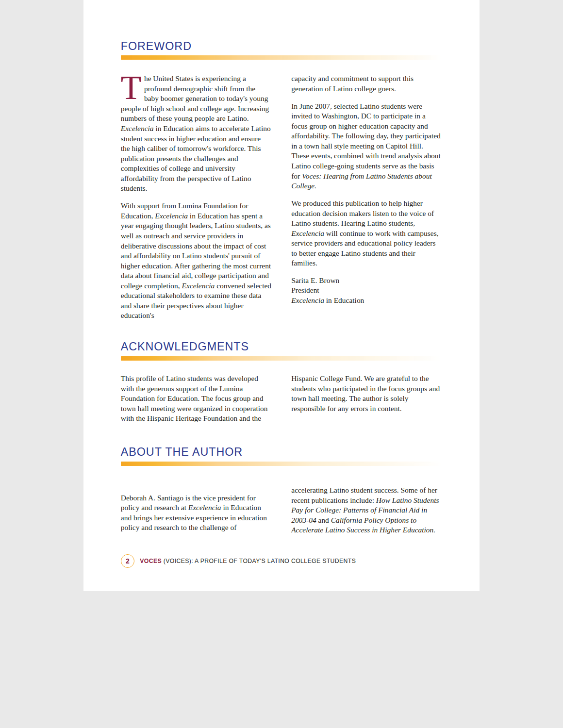Foreword
The United States is experiencing a profound demographic shift from the baby boomer generation to today's young people of high school and college age. Increasing numbers of these young people are Latino. Excelencia in Education aims to accelerate Latino student success in higher education and ensure the high caliber of tomorrow's workforce. This publication presents the challenges and complexities of college and university affordability from the perspective of Latino students.
With support from Lumina Foundation for Education, Excelencia in Education has spent a year engaging thought leaders, Latino students, as well as outreach and service providers in deliberative discussions about the impact of cost and affordability on Latino students' pursuit of higher education. After gathering the most current data about financial aid, college participation and college completion, Excelencia convened selected educational stakeholders to examine these data and share their perspectives about higher education's
capacity and commitment to support this generation of Latino college goers.
In June 2007, selected Latino students were invited to Washington, DC to participate in a focus group on higher education capacity and affordability. The following day, they participated in a town hall style meeting on Capitol Hill. These events, combined with trend analysis about Latino college-going students serve as the basis for Voces: Hearing from Latino Students about College.
We produced this publication to help higher education decision makers listen to the voice of Latino students. Hearing Latino students, Excelencia will continue to work with campuses, service providers and educational policy leaders to better engage Latino students and their families.
Sarita E. Brown
President
Excelencia in Education
Acknowledgments
This profile of Latino students was developed with the generous support of the Lumina Foundation for Education. The focus group and town hall meeting were organized in cooperation with the Hispanic Heritage Foundation and the
Hispanic College Fund. We are grateful to the students who participated in the focus groups and town hall meeting. The author is solely responsible for any errors in content.
About the Author
Deborah A. Santiago is the vice president for policy and research at Excelencia in Education and brings her extensive experience in education policy and research to the challenge of accelerating Latino student success. Some of her recent publications include: How Latino Students Pay for College: Patterns of Financial Aid in 2003-04 and California Policy Options to Accelerate Latino Success in Higher Education.
2
Voces (Voices): A Profile of Today's Latino College Students